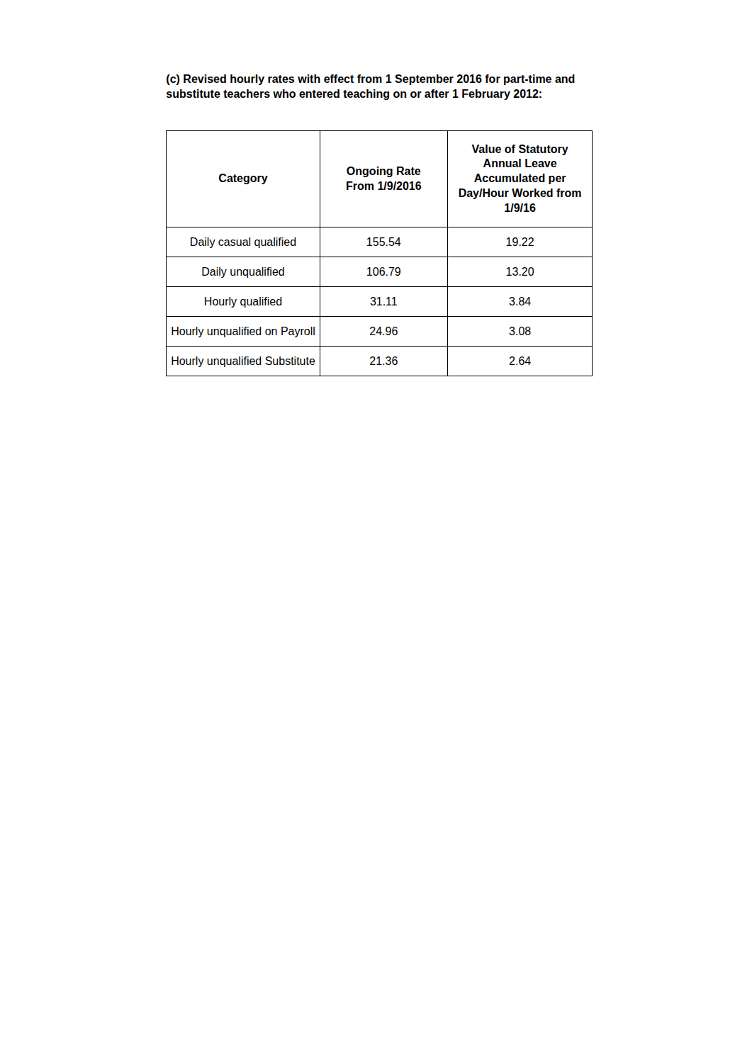(c) Revised hourly rates with effect from 1 September 2016 for part-time and substitute teachers who entered teaching on or after 1 February 2012:
| Category | Ongoing Rate From 1/9/2016 | Value of Statutory Annual Leave Accumulated per Day/Hour Worked from 1/9/16 |
| --- | --- | --- |
| Daily casual qualified | 155.54 | 19.22 |
| Daily unqualified | 106.79 | 13.20 |
| Hourly qualified | 31.11 | 3.84 |
| Hourly unqualified on Payroll | 24.96 | 3.08 |
| Hourly unqualified Substitute | 21.36 | 2.64 |